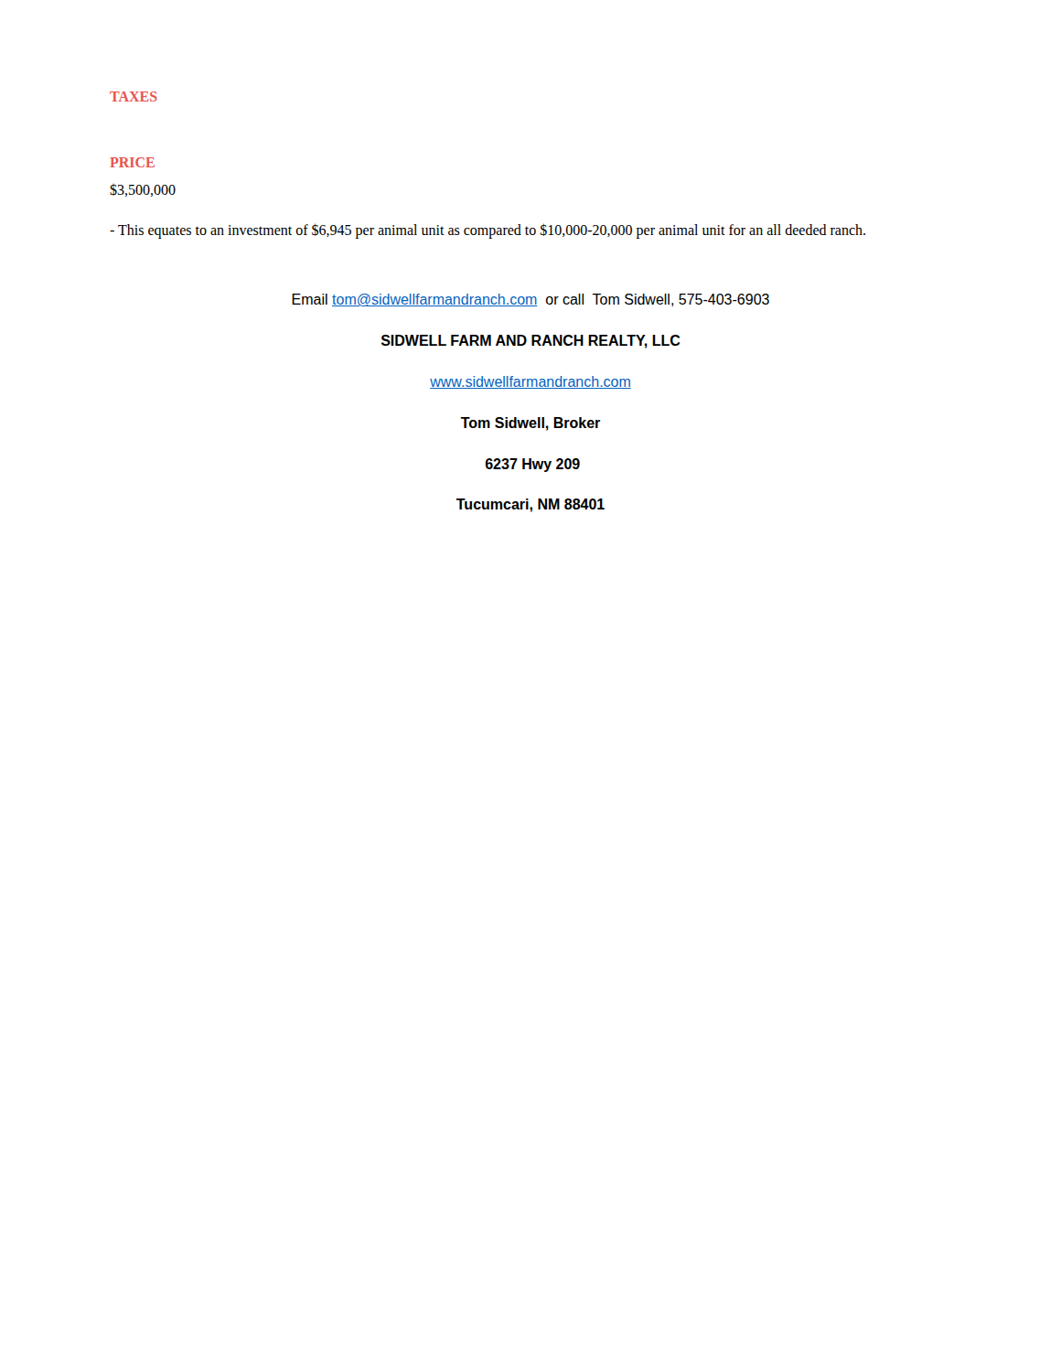TAXES
PRICE
$3,500,000
- This equates to an investment of $6,945 per animal unit as compared to $10,000-20,000 per animal unit for an all deeded ranch.
Email tom@sidwellfarmandranch.com or call Tom Sidwell, 575-403-6903
SIDWELL FARM AND RANCH REALTY, LLC
www.sidwellfarmandranch.com
Tom Sidwell, Broker
6237 Hwy 209
Tucumcari, NM 88401